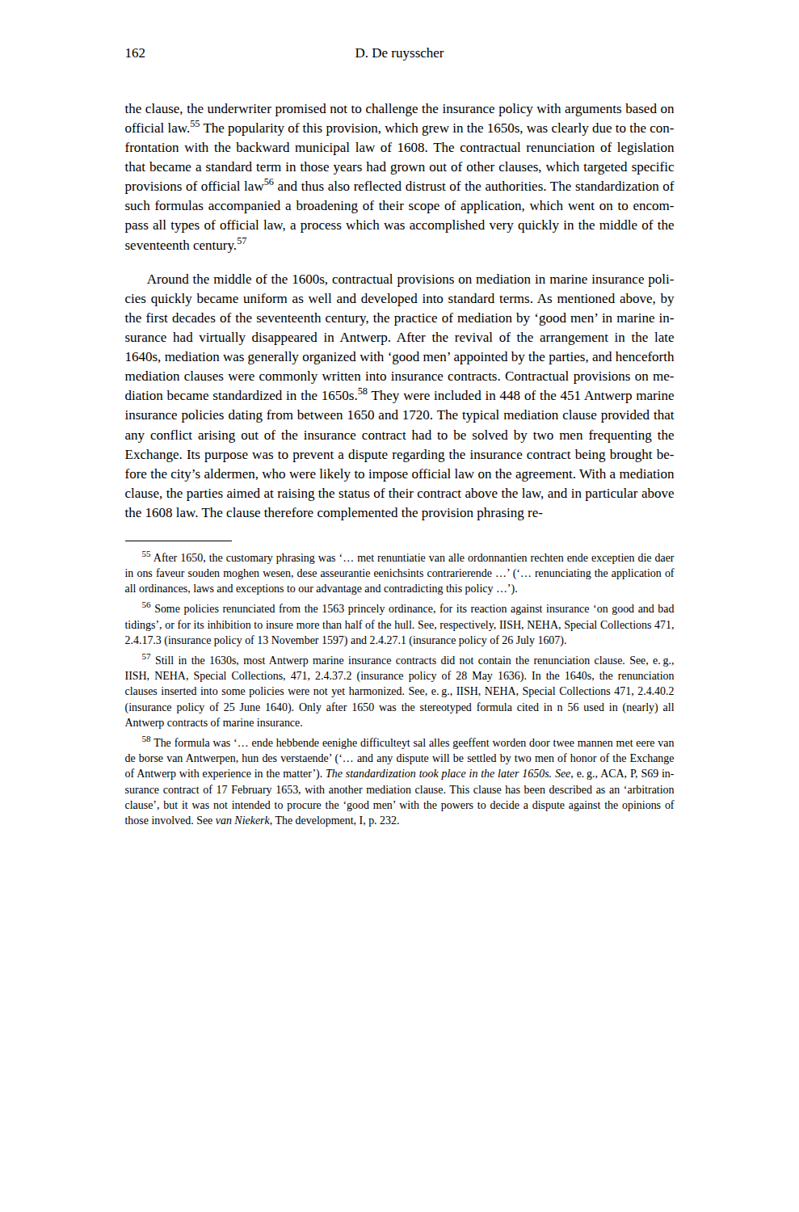162 D. De ruysscher
the clause, the underwriter promised not to challenge the insurance policy with arguments based on official law.55 The popularity of this provision, which grew in the 1650s, was clearly due to the confrontation with the backward municipal law of 1608. The contractual renunciation of legislation that became a standard term in those years had grown out of other clauses, which targeted specific provisions of official law56 and thus also reflected distrust of the authorities. The standardization of such formulas accompanied a broadening of their scope of application, which went on to encompass all types of official law, a process which was accomplished very quickly in the middle of the seventeenth century.57
Around the middle of the 1600s, contractual provisions on mediation in marine insurance policies quickly became uniform as well and developed into standard terms. As mentioned above, by the first decades of the seventeenth century, the practice of mediation by ‘good men’ in marine insurance had virtually disappeared in Antwerp. After the revival of the arrangement in the late 1640s, mediation was generally organized with ‘good men’ appointed by the parties, and henceforth mediation clauses were commonly written into insurance contracts. Contractual provisions on mediation became standardized in the 1650s.58 They were included in 448 of the 451 Antwerp marine insurance policies dating from between 1650 and 1720. The typical mediation clause provided that any conflict arising out of the insurance contract had to be solved by two men frequenting the Exchange. Its purpose was to prevent a dispute regarding the insurance contract being brought before the city’s aldermen, who were likely to impose official law on the agreement. With a mediation clause, the parties aimed at raising the status of their contract above the law, and in particular above the 1608 law. The clause therefore complemented the provision phrasing re-
55 After 1650, the customary phrasing was ‘… met renuntiatie van alle ordonnantien rechten ende exceptien die daer in ons faveur souden moghen wesen, dese asseurantie eenichsints contrarierende …’ (‘… renunciating the application of all ordinances, laws and exceptions to our advantage and contradicting this policy …’).
56 Some policies renunciated from the 1563 princely ordinance, for its reaction against insurance ‘on good and bad tidings’, or for its inhibition to insure more than half of the hull. See, respectively, IISH, NEHA, Special Collections 471, 2.4.17.3 (insurance policy of 13 November 1597) and 2.4.27.1 (insurance policy of 26 July 1607).
57 Still in the 1630s, most Antwerp marine insurance contracts did not contain the renunciation clause. See, e. g., IISH, NEHA, Special Collections, 471, 2.4.37.2 (insurance policy of 28 May 1636). In the 1640s, the renunciation clauses inserted into some policies were not yet harmonized. See, e. g., IISH, NEHA, Special Collections 471, 2.4.40.2 (insurance policy of 25 June 1640). Only after 1650 was the stereotyped formula cited in n 56 used in (nearly) all Antwerp contracts of marine insurance.
58 The formula was ‘… ende hebbende eenighe difficulteyt sal alles geeffent worden door twee mannen met eere van de borse van Antwerpen, hun des verstaende’ (‘… and any dispute will be settled by two men of honor of the Exchange of Antwerp with experience in the matter’). The standardization took place in the later 1650s. See, e. g., ACA, P, S69 insurance contract of 17 February 1653, with another mediation clause. This clause has been described as an ‘arbitration clause’, but it was not intended to procure the ‘good men’ with the powers to decide a dispute against the opinions of those involved. See van Niekerk, The development, I, p. 232.